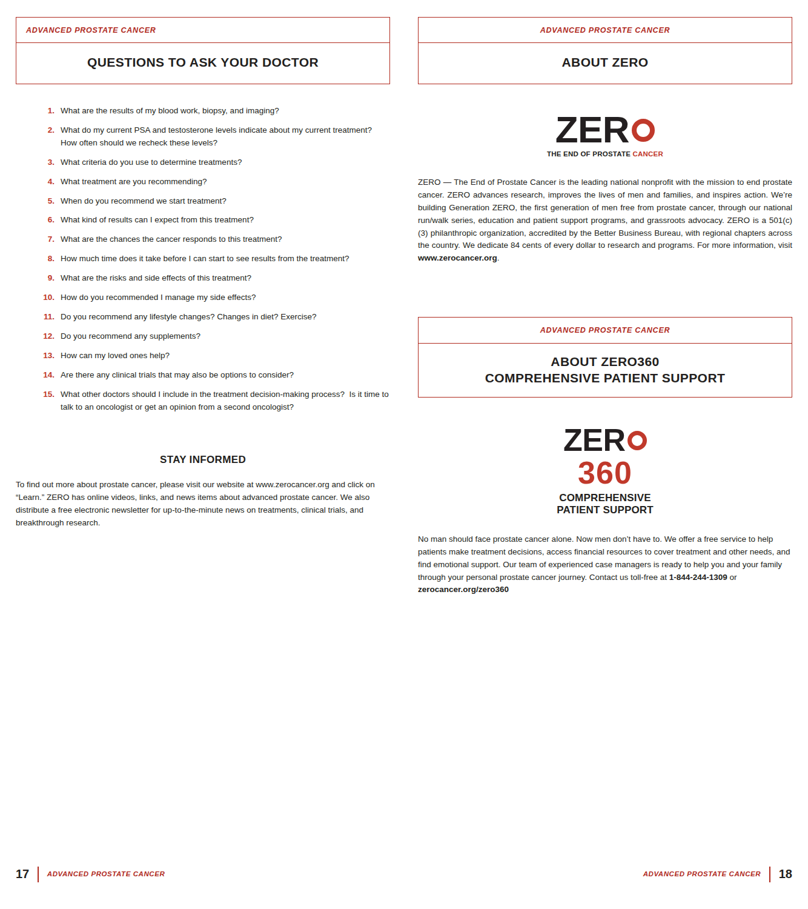Advanced Prostate Cancer
Questions to Ask Your Doctor
What are the results of my blood work, biopsy, and imaging?
What do my current PSA and testosterone levels indicate about my current treatment? How often should we recheck these levels?
What criteria do you use to determine treatments?
What treatment are you recommending?
When do you recommend we start treatment?
What kind of results can I expect from this treatment?
What are the chances the cancer responds to this treatment?
How much time does it take before I can start to see results from the treatment?
What are the risks and side effects of this treatment?
How do you recommended I manage my side effects?
Do you recommend any lifestyle changes? Changes in diet? Exercise?
Do you recommend any supplements?
How can my loved ones help?
Are there any clinical trials that may also be options to consider?
What other doctors should I include in the treatment decision-making process? Is it time to talk to an oncologist or get an opinion from a second oncologist?
Stay Informed
To find out more about prostate cancer, please visit our website at www.zerocancer.org and click on “Learn.” ZERO has online videos, links, and news items about advanced prostate cancer. We also distribute a free electronic newsletter for up-to-the-minute news on treatments, clinical trials, and breakthrough research.
17 Advanced Prostate Cancer
Advanced Prostate Cancer
About ZERO
ZER
THE END OF PROSTATE CANCER
ZERO — The End of Prostate Cancer is the leading national nonprofit with the mission to end prostate cancer. ZERO advances research, improves the lives of men and families, and inspires action. We’re building Generation ZERO, the first generation of men free from prostate cancer, through our national run/walk series, education and patient support programs, and grassroots advocacy. ZERO is a 501(c)(3) philanthropic organization, accredited by the Better Business Bureau, with regional chapters across the country. We dedicate 84 cents of every dollar to research and programs. For more information, visit www.zerocancer.org.
Advanced Prostate Cancer
About ZERO360
Comprehensive Patient Support
ZER
360
COMPREHENSIVE
PATIENT SUPPORT
No man should face prostate cancer alone. Now men don’t have to. We offer a free service to help patients make treatment decisions, access financial resources to cover treatment and other needs, and find emotional support. Our team of experienced case managers is ready to help you and your family through your personal prostate cancer journey. Contact us toll-free at 1-844-244-1309 or zerocancer.org/zero360
Advanced Prostate Cancer 18